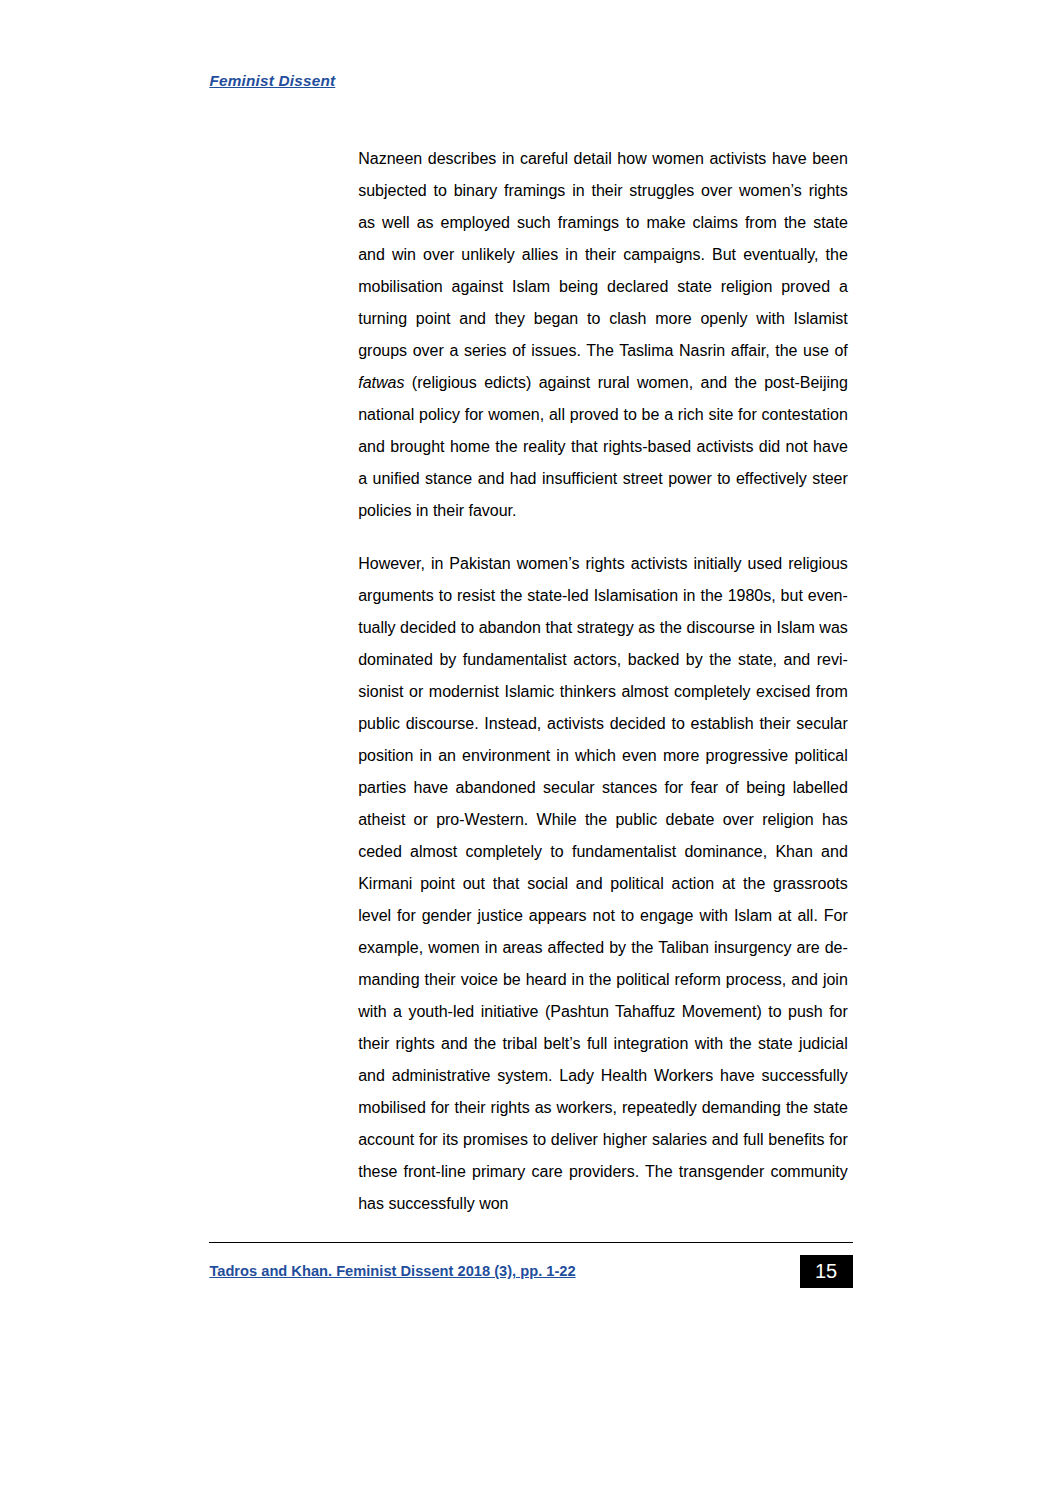Feminist Dissent
Nazneen describes in careful detail how women activists have been subjected to binary framings in their struggles over women’s rights as well as employed such framings to make claims from the state and win over unlikely allies in their campaigns. But eventually, the mobilisation against Islam being declared state religion proved a turning point and they began to clash more openly with Islamist groups over a series of issues. The Taslima Nasrin affair, the use of fatwas (religious edicts) against rural women, and the post-Beijing national policy for women, all proved to be a rich site for contestation and brought home the reality that rights-based activists did not have a unified stance and had insufficient street power to effectively steer policies in their favour.
However, in Pakistan women’s rights activists initially used religious arguments to resist the state-led Islamisation in the 1980s, but eventually decided to abandon that strategy as the discourse in Islam was dominated by fundamentalist actors, backed by the state, and revisionist or modernist Islamic thinkers almost completely excised from public discourse. Instead, activists decided to establish their secular position in an environment in which even more progressive political parties have abandoned secular stances for fear of being labelled atheist or pro-Western. While the public debate over religion has ceded almost completely to fundamentalist dominance, Khan and Kirmani point out that social and political action at the grassroots level for gender justice appears not to engage with Islam at all. For example, women in areas affected by the Taliban insurgency are demanding their voice be heard in the political reform process, and join with a youth-led initiative (Pashtun Tahaffuz Movement) to push for their rights and the tribal belt’s full integration with the state judicial and administrative system. Lady Health Workers have successfully mobilised for their rights as workers, repeatedly demanding the state account for its promises to deliver higher salaries and full benefits for these front-line primary care providers. The transgender community has successfully won
Tadros and Khan. Feminist Dissent 2018 (3), pp. 1-22
15